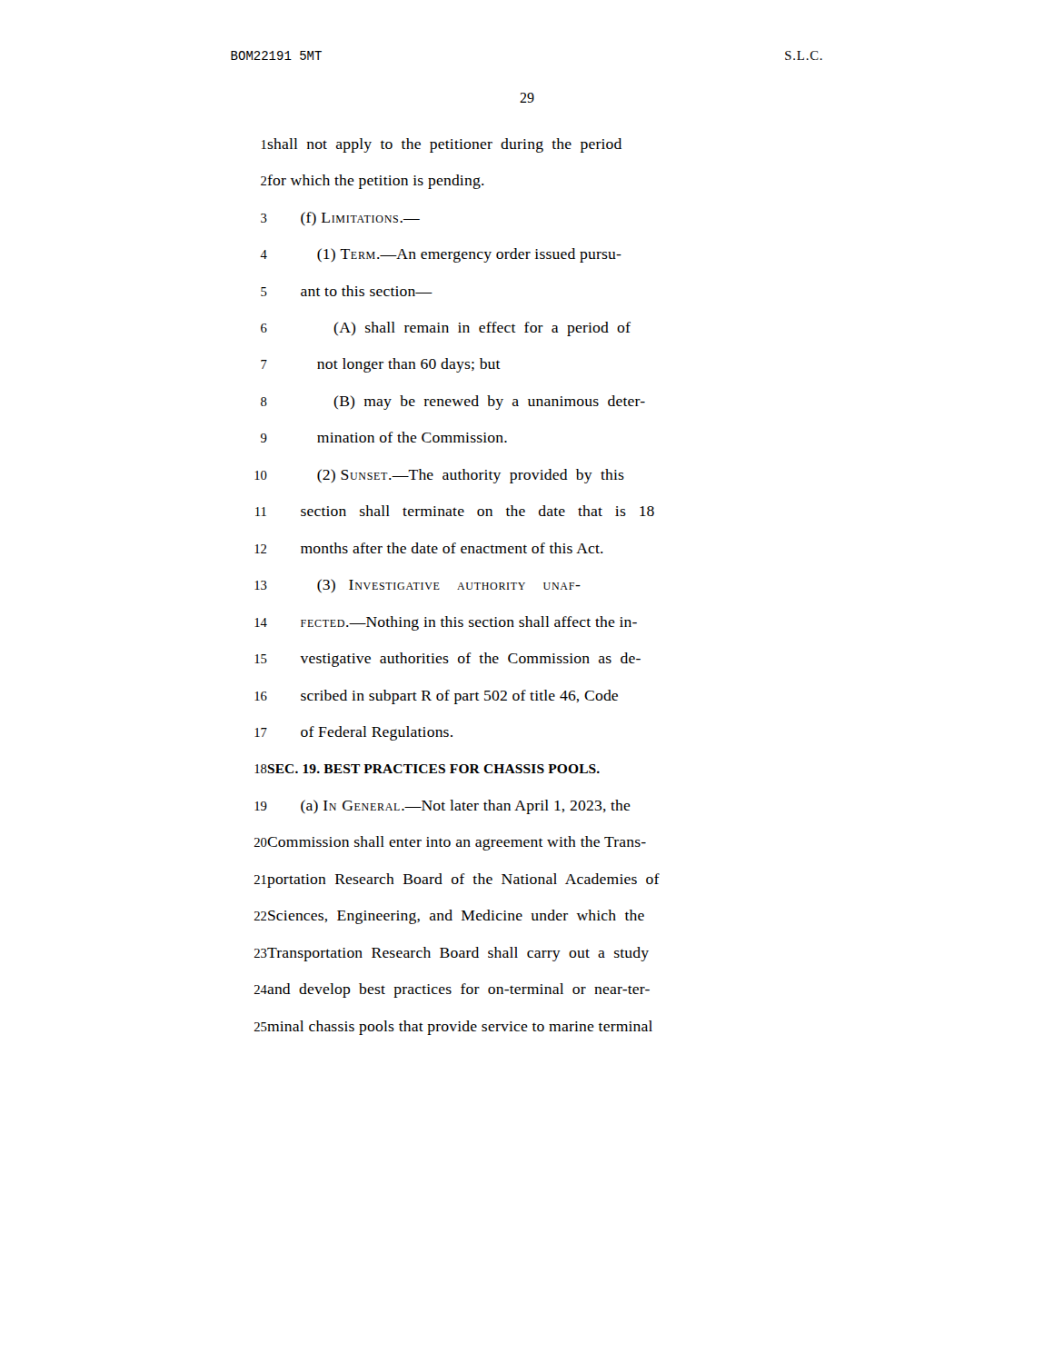BOM22191 5MT S.L.C.
29
| 1 | shall not apply to the petitioner during the period |
| 2 | for which the petition is pending. |
| 3 | (f) Limitations .— |
| 4 | (1) Term .—An emergency order issued pursu- |
| 5 | ant to this section— |
| 6 | (A) shall remain in effect for a period of |
| 7 | not longer than 60 days; but |
| 8 | (B) may be renewed by a unanimous deter- |
| 9 | mination of the Commission. |
| 10 | (2) Sunset .—The authority provided by this |
| 11 | section shall terminate on the date that is 18 |
| 12 | months after the date of enactment of this Act. |
| 13 | (3) Investigative authority unaf- |
| 14 | fected .—Nothing in this section shall affect the in- |
| 15 | vestigative authorities of the Commission as de- |
| 16 | scribed in subpart R of part 502 of title 46, Code |
| 17 | of Federal Regulations. |
| 18 | SEC. 19. BEST PRACTICES FOR CHASSIS POOLS. |
| 19 | (a) In General .—Not later than April 1, 2023, the |
| 20 | Commission shall enter into an agreement with the Trans- |
| 21 | portation Research Board of the National Academies of |
| 22 | Sciences, Engineering, and Medicine under which the |
| 23 | Transportation Research Board shall carry out a study |
| 24 | and develop best practices for on-terminal or near-ter- |
| 25 | minal chassis pools that provide service to marine terminal |